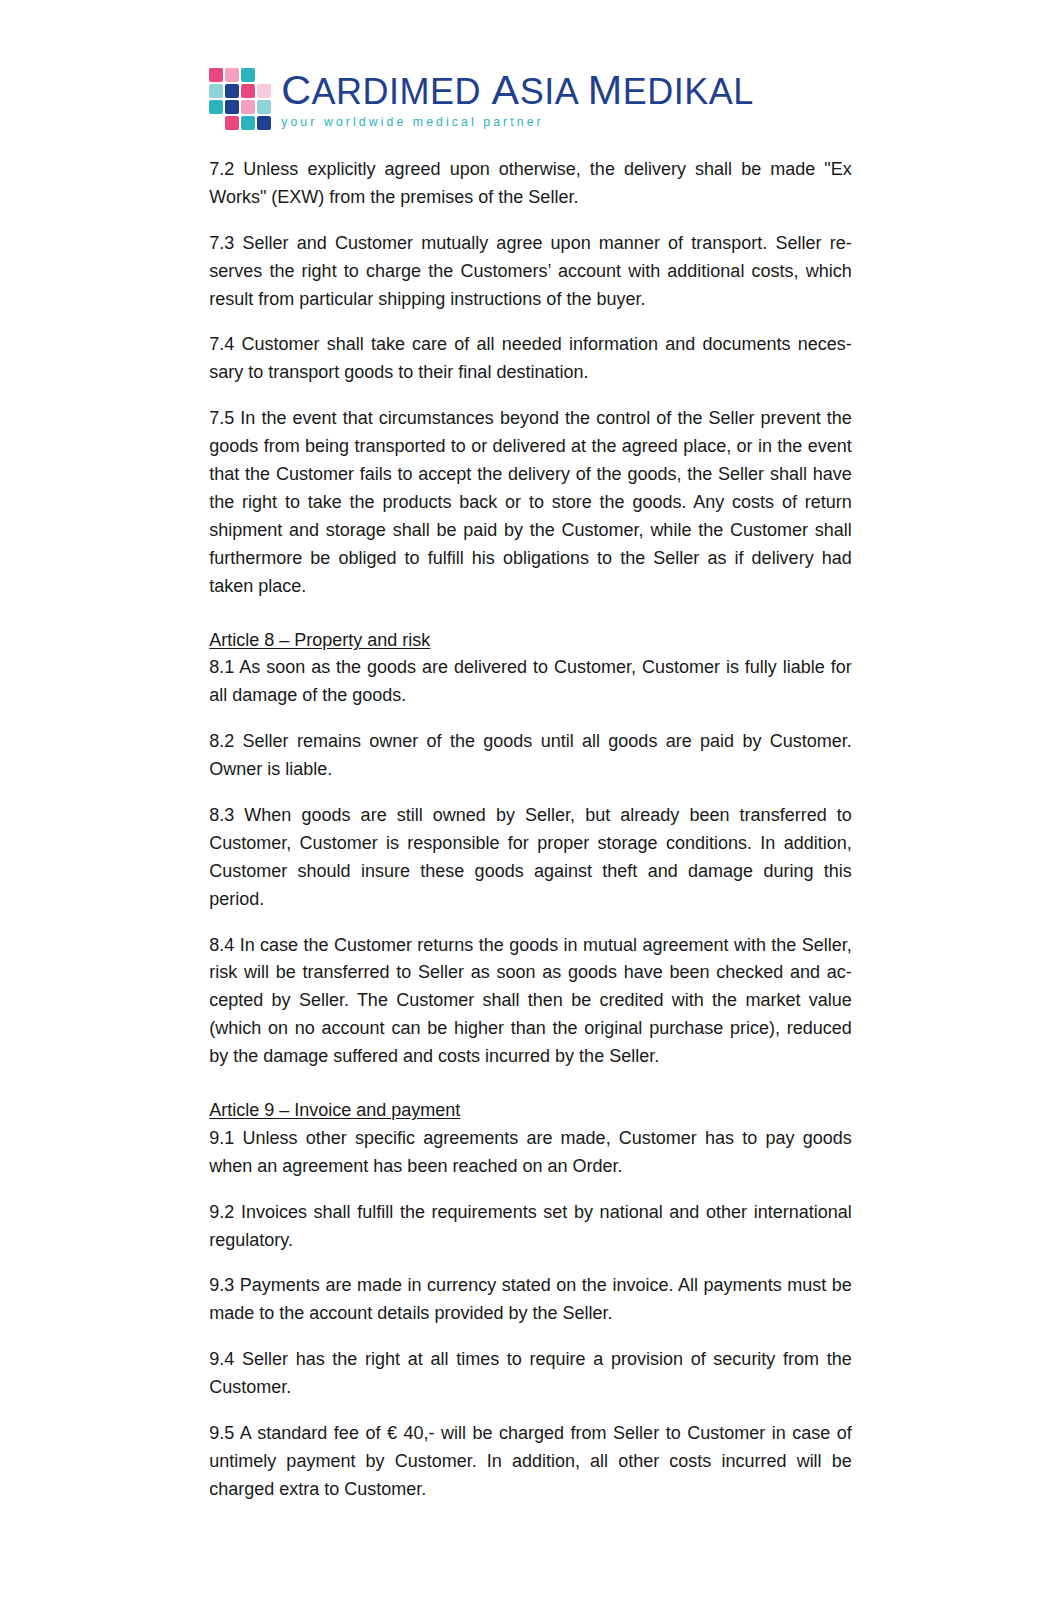CARDIMED ASIA MEDIKAL
your worldwide medical partner
7.2 Unless explicitly agreed upon otherwise, the delivery shall be made "Ex Works" (EXW) from the premises of the Seller.
7.3 Seller and Customer mutually agree upon manner of transport. Seller reserves the right to charge the Customers’ account with additional costs, which result from particular shipping instructions of the buyer.
7.4 Customer shall take care of all needed information and documents necessary to transport goods to their final destination.
7.5 In the event that circumstances beyond the control of the Seller prevent the goods from being transported to or delivered at the agreed place, or in the event that the Customer fails to accept the delivery of the goods, the Seller shall have the right to take the products back or to store the goods. Any costs of return shipment and storage shall be paid by the Customer, while the Customer shall furthermore be obliged to fulfill his obligations to the Seller as if delivery had taken place.
Article 8 – Property and risk
8.1 As soon as the goods are delivered to Customer, Customer is fully liable for all damage of the goods.
8.2 Seller remains owner of the goods until all goods are paid by Customer. Owner is liable.
8.3 When goods are still owned by Seller, but already been transferred to Customer, Customer is responsible for proper storage conditions. In addition, Customer should insure these goods against theft and damage during this period.
8.4 In case the Customer returns the goods in mutual agreement with the Seller, risk will be transferred to Seller as soon as goods have been checked and accepted by Seller. The Customer shall then be credited with the market value (which on no account can be higher than the original purchase price), reduced by the damage suffered and costs incurred by the Seller.
Article 9 – Invoice and payment
9.1 Unless other specific agreements are made, Customer has to pay goods when an agreement has been reached on an Order.
9.2 Invoices shall fulfill the requirements set by national and other international regulatory.
9.3 Payments are made in currency stated on the invoice. All payments must be made to the account details provided by the Seller.
9.4 Seller has the right at all times to require a provision of security from the Customer.
9.5 A standard fee of € 40,- will be charged from Seller to Customer in case of untimely payment by Customer. In addition, all other costs incurred will be charged extra to Customer.